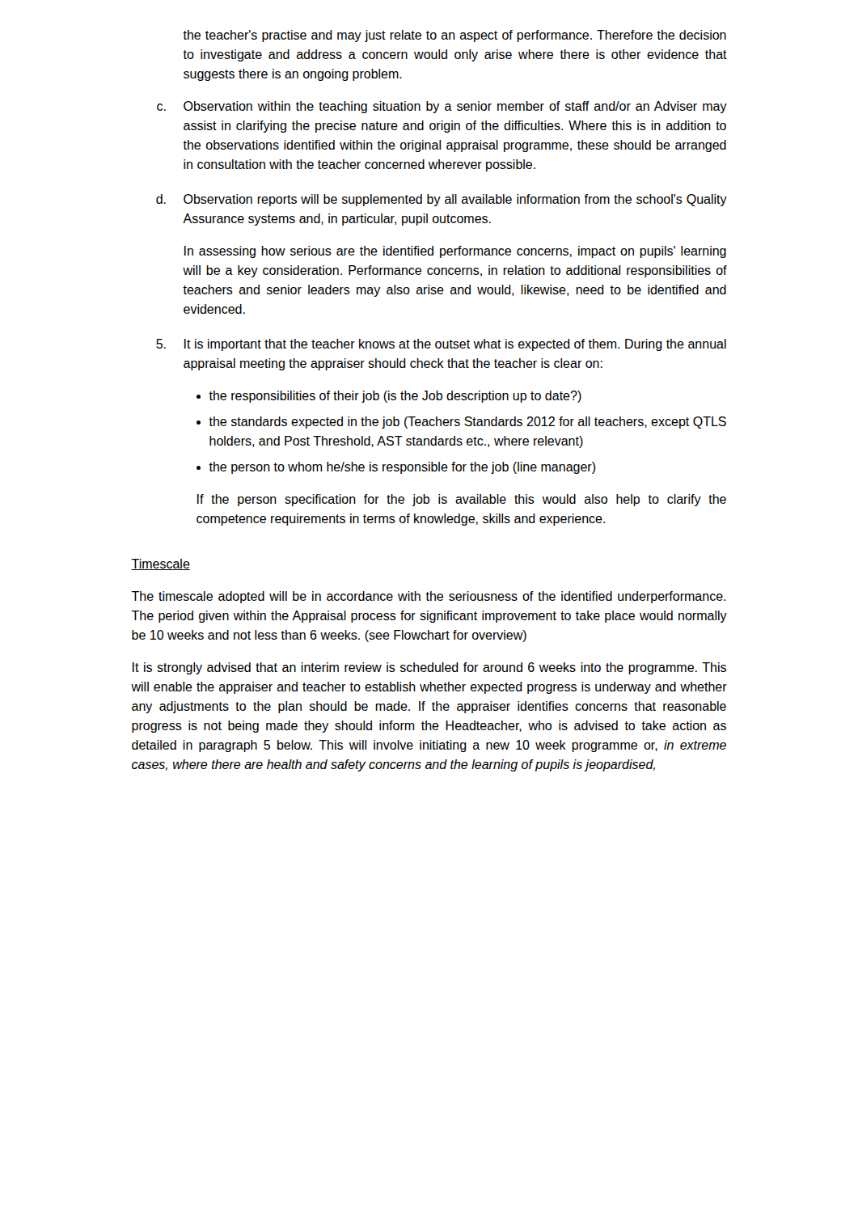the teacher's practise and may just relate to an aspect of performance. Therefore the decision to investigate and address a concern would only arise where there is other evidence that suggests there is an ongoing problem.
Observation within the teaching situation by a senior member of staff and/or an Adviser may assist in clarifying the precise nature and origin of the difficulties. Where this is in addition to the observations identified within the original appraisal programme, these should be arranged in consultation with the teacher concerned wherever possible.
Observation reports will be supplemented by all available information from the school's Quality Assurance systems and, in particular, pupil outcomes.
In assessing how serious are the identified performance concerns, impact on pupils' learning will be a key consideration. Performance concerns, in relation to additional responsibilities of teachers and senior leaders may also arise and would, likewise, need to be identified and evidenced.
It is important that the teacher knows at the outset what is expected of them. During the annual appraisal meeting the appraiser should check that the teacher is clear on:
the responsibilities of their job (is the Job description up to date?)
the standards expected in the job (Teachers Standards 2012 for all teachers, except QTLS holders, and Post Threshold, AST standards etc., where relevant)
the person to whom he/she is responsible for the job (line manager)
If the person specification for the job is available this would also help to clarify the competence requirements in terms of knowledge, skills and experience.
Timescale
The timescale adopted will be in accordance with the seriousness of the identified underperformance. The period given within the Appraisal process for significant improvement to take place would normally be 10 weeks and not less than 6 weeks. (see Flowchart for overview)
It is strongly advised that an interim review is scheduled for around 6 weeks into the programme. This will enable the appraiser and teacher to establish whether expected progress is underway and whether any adjustments to the plan should be made. If the appraiser identifies concerns that reasonable progress is not being made they should inform the Headteacher, who is advised to take action as detailed in paragraph 5 below. This will involve initiating a new 10 week programme or, in extreme cases, where there are health and safety concerns and the learning of pupils is jeopardised,